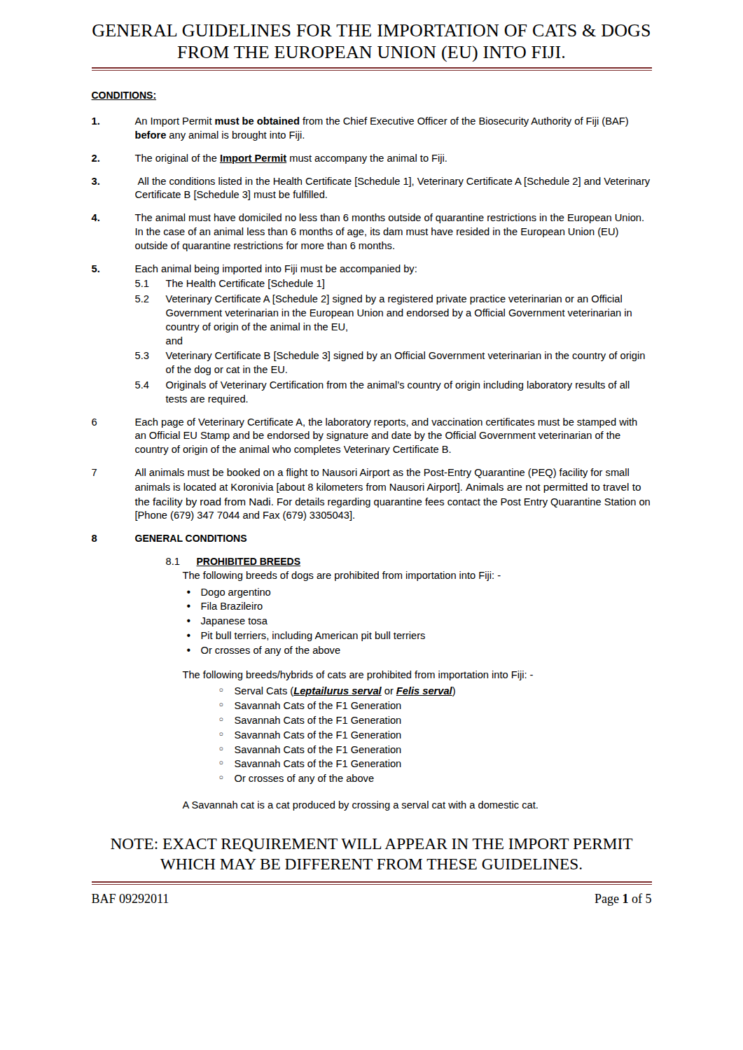GENERAL GUIDELINES FOR THE IMPORTATION OF CATS & DOGS
FROM THE EUROPEAN UNION (EU) INTO FIJI.
CONDITIONS:
| 1. | An Import Permit must be obtained from the Chief Executive Officer of the Biosecurity Authority of Fiji (BAF) before any animal is brought into Fiji. |
| 2. | The original of the Import Permit must accompany the animal to Fiji. |
| 3. | All the conditions listed in the Health Certificate [Schedule 1], Veterinary Certificate A [Schedule 2] and Veterinary Certificate B [Schedule 3] must be fulfilled. |
| 4. | The animal must have domiciled no less than 6 months outside of quarantine restrictions in the European Union. In the case of an animal less than 6 months of age, its dam must have resided in the European Union (EU) outside of quarantine restrictions for more than 6 months. |
| 5. | Each animal being imported into Fiji must be accompanied by: 5.1 The Health Certificate [Schedule 1] 5.2 Veterinary Certificate A [Schedule 2] signed by a registered private practice veterinarian or an Official Government veterinarian in the European Union and endorsed by a Official Government veterinarian in country of origin of the animal in the EU, and 5.3 Veterinary Certificate B [Schedule 3] signed by an Official Government veterinarian in the country of origin of the dog or cat in the EU. 5.4 Originals of Veterinary Certification from the animal’s country of origin including laboratory results of all tests are required. |
| 6 | Each page of Veterinary Certificate A, the laboratory reports, and vaccination certificates must be stamped with an Official EU Stamp and be endorsed by signature and date by the Official Government veterinarian of the country of origin of the animal who completes Veterinary Certificate B. |
| 7 | All animals must be booked on a flight to Nausori Airport as the Post-Entry Quarantine (PEQ) facility for small animals is located at Koronivia [about 8 kilometers from Nausori Airport]. Animals are not permitted to travel to the facility by road from Nadi. For details regarding quarantine fees contact the Post Entry Quarantine Station on [Phone (679) 347 7044 and Fax (679) 3305043]. |
| 8 | GENERAL CONDITIONS |
8.1 PROHIBITED BREEDS
The following breeds of dogs are prohibited from importation into Fiji: -
Dogo argentino
Fila Brazileiro
Japanese tosa
Pit bull terriers, including American pit bull terriers
Or crosses of any of the above
The following breeds/hybrids of cats are prohibited from importation into Fiji: -
Serval Cats (Leptailurus serval or Felis serval)
Savannah Cats of the F1 Generation
Savannah Cats of the F1 Generation
Savannah Cats of the F1 Generation
Savannah Cats of the F1 Generation
Savannah Cats of the F1 Generation
Or crosses of any of the above
A Savannah cat is a cat produced by crossing a serval cat with a domestic cat.
NOTE: EXACT REQUIREMENT WILL APPEAR IN THE IMPORT PERMIT WHICH MAY BE DIFFERENT FROM THESE GUIDELINES.
BAF 09292011
Page 1 of 5